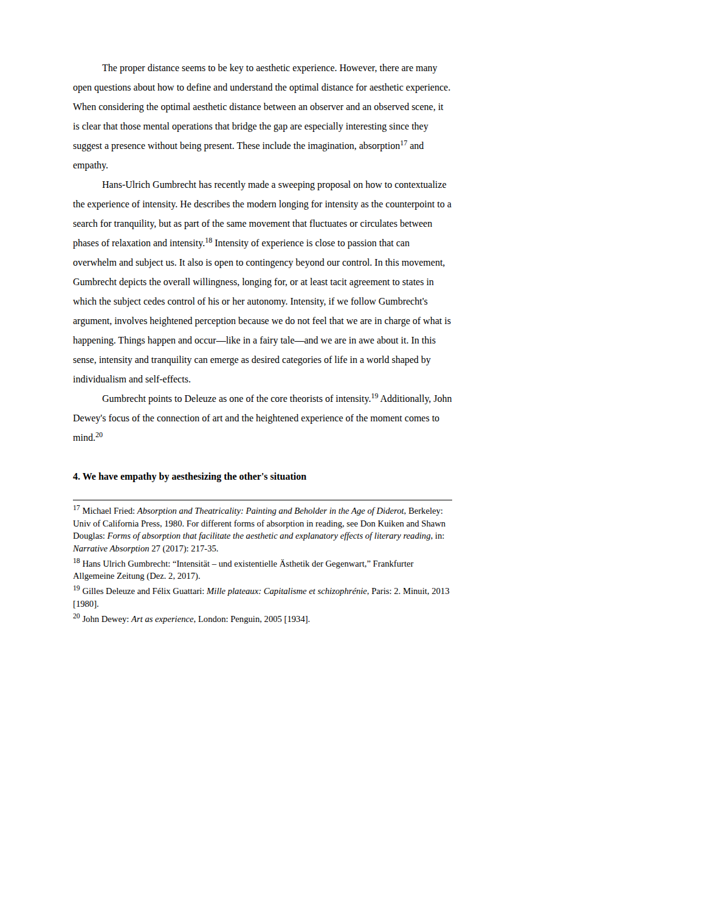The proper distance seems to be key to aesthetic experience. However, there are many open questions about how to define and understand the optimal distance for aesthetic experience. When considering the optimal aesthetic distance between an observer and an observed scene, it is clear that those mental operations that bridge the gap are especially interesting since they suggest a presence without being present. These include the imagination, absorption17 and empathy.
Hans-Ulrich Gumbrecht has recently made a sweeping proposal on how to contextualize the experience of intensity. He describes the modern longing for intensity as the counterpoint to a search for tranquility, but as part of the same movement that fluctuates or circulates between phases of relaxation and intensity.18 Intensity of experience is close to passion that can overwhelm and subject us. It also is open to contingency beyond our control. In this movement, Gumbrecht depicts the overall willingness, longing for, or at least tacit agreement to states in which the subject cedes control of his or her autonomy. Intensity, if we follow Gumbrecht's argument, involves heightened perception because we do not feel that we are in charge of what is happening. Things happen and occur—like in a fairy tale—and we are in awe about it. In this sense, intensity and tranquility can emerge as desired categories of life in a world shaped by individualism and self-effects.
Gumbrecht points to Deleuze as one of the core theorists of intensity.19 Additionally, John Dewey's focus of the connection of art and the heightened experience of the moment comes to mind.20
4. We have empathy by aesthesizing the other's situation
17 Michael Fried: Absorption and Theatricality: Painting and Beholder in the Age of Diderot, Berkeley: Univ of California Press, 1980. For different forms of absorption in reading, see Don Kuiken and Shawn Douglas: Forms of absorption that facilitate the aesthetic and explanatory effects of literary reading, in: Narrative Absorption 27 (2017): 217-35.
18 Hans Ulrich Gumbrecht: “Intensität – und existentielle Ästhetik der Gegenwart,” Frankfurter Allgemeine Zeitung (Dez. 2, 2017).
19 Gilles Deleuze and Félix Guattari: Mille plateaux: Capitalisme et schizophrénie, Paris: 2. Minuit, 2013 [1980].
20 John Dewey: Art as experience, London: Penguin, 2005 [1934].